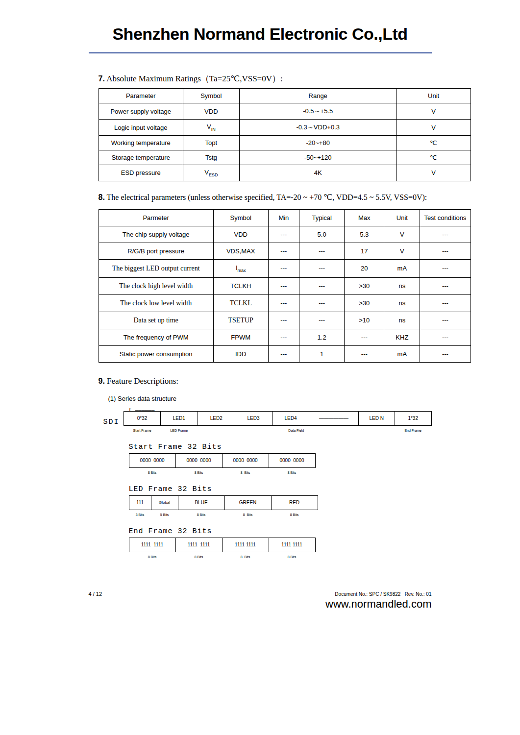Shenzhen Normand Electronic Co.,Ltd
7. Absolute Maximum Ratings（Ta=25℃,VSS=0V）:
| Parameter | Symbol | Range | Unit |
| Power supply voltage | VDD | -0.5～+5.5 | V |
| Logic input voltage | V IN | -0.3～VDD+0.3 | V |
| Working temperature | Topt | -20~+80 | ℃ |
| Storage temperature | Tstg | -50~+120 | ℃ |
| ESD pressure | V ESD | 4K | V |
8. The electrical parameters (unless otherwise specified, TA=-20 ~ +70 ℃, VDD=4.5 ~ 5.5V, VSS=0V):
| Parmeter | Symbol | Min | Typical | Max | Unit | Test conditions |
| The chip supply voltage | VDD | --- | 5.0 | 5.3 | V | --- |
| R/G/B port pressure | VDS,MAX | --- | --- | 17 | V | --- |
| The biggest LED output current | I max | --- | --- | 20 | mA | --- |
| The clock high level width | TCLKH | --- | --- | >30 | ns | --- |
| The clock low level width | TCLKL | --- | --- | >30 | ns | --- |
| Data set up time | TSETUP | --- | --- | >10 | ns | --- |
| The frequency of PWM | FPWM | --- | 1.2 | --- | KHZ | --- |
| Static power consumption | IDD | --- | 1 | --- | mA | --- |
9. Feature Descriptions:
(1) Series data structure
t ——————
SDI
| 0*32 | LED1 | LED2 | LED3 | LED4 | —————— | LED N | 1*32 |
| Start Frame | LED Frame | Data Field | End Frame |
Start Frame 32 Bits
| 0000 0000 | 0000 0000 | 0000 0000 | 0000 0000 |
| 8 Bits | 8 Bits | 8 Bits | 8 Bits |
LED Frame 32 Bits
| 111 | Global | BLUE | GREEN | RED |
| 3 Bits | 5 Bits | 8 Bits | 8 Bits | 8 Bits |
End Frame 32 Bits
| 1111 1111 | 1111 1111 | 1111 1111 | 1111 1111 |
| 8 Bits | 8 Bits | 8 Bits | 8 Bits |
4 / 12
Document No.: SPC / SK9822 Rev. No.: 01
www.normandled.com